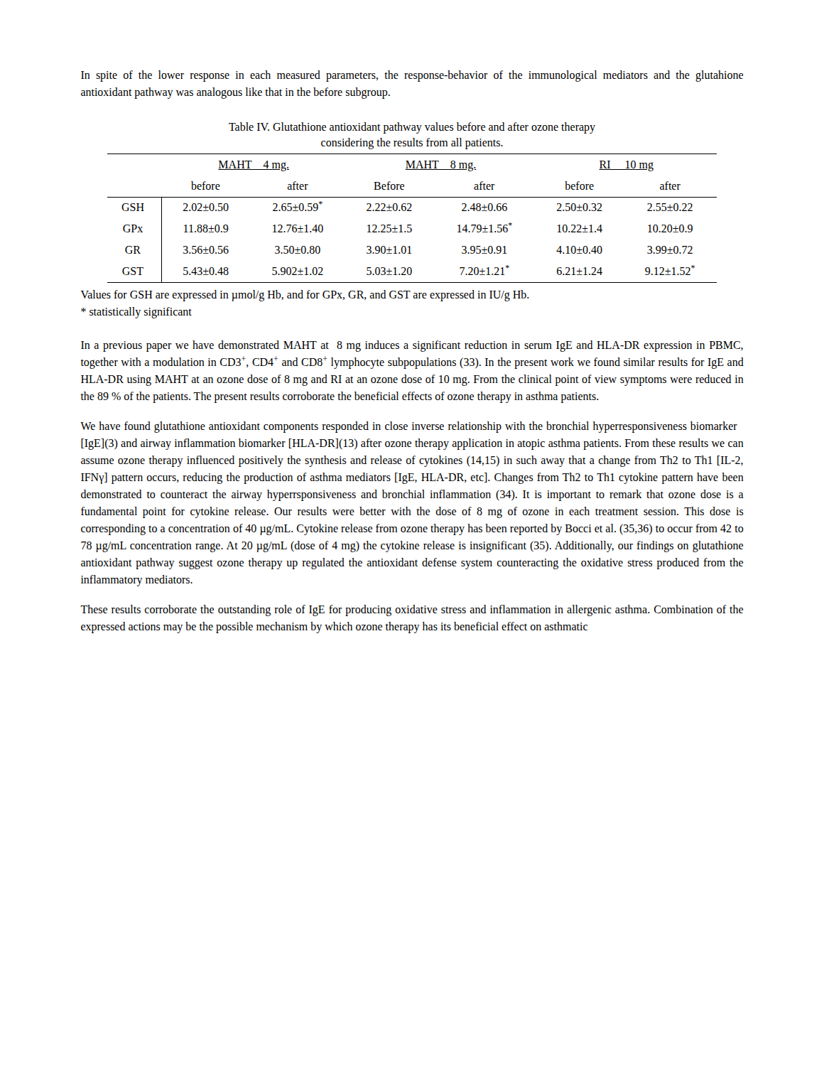In spite of the lower response in each measured parameters, the response-behavior of the immunological mediators and the glutahione antioxidant pathway was analogous like that in the before subgroup.
Table IV. Glutathione antioxidant pathway values before and after ozone therapy
considering the results from all patients.
| | MAHT 4 mg. | MAHT 8 mg. | RI 10 mg |
| --- | --- | --- | --- |
| | before | after | Before | after | before | after |
| GSH | 2.02±0.50 | 2.65±0.59 * | 2.22±0.62 | 2.48±0.66 | 2.50±0.32 | 2.55±0.22 |
| GPx | 11.88±0.9 | 12.76±1.40 | 12.25±1.5 | 14.79±1.56 * | 10.22±1.4 | 10.20±0.9 |
| GR | 3.56±0.56 | 3.50±0.80 | 3.90±1.01 | 3.95±0.91 | 4.10±0.40 | 3.99±0.72 |
| GST | 5.43±0.48 | 5.902±1.02 | 5.03±1.20 | 7.20±1.21 * | 6.21±1.24 | 9.12±1.52 * |
Values for GSH are expressed in µmol/g Hb, and for GPx, GR, and GST are expressed in IU/g Hb.
* statistically significant
In a previous paper we have demonstrated MAHT at 8 mg induces a significant reduction in serum IgE and HLA-DR expression in PBMC, together with a modulation in CD3+, CD4+ and CD8+ lymphocyte subpopulations (33). In the present work we found similar results for IgE and HLA-DR using MAHT at an ozone dose of 8 mg and RI at an ozone dose of 10 mg. From the clinical point of view symptoms were reduced in the 89 % of the patients. The present results corroborate the beneficial effects of ozone therapy in asthma patients.
We have found glutathione antioxidant components responded in close inverse relationship with the bronchial hyperresponsiveness biomarker [IgE](3) and airway inflammation biomarker [HLA-DR](13) after ozone therapy application in atopic asthma patients. From these results we can assume ozone therapy influenced positively the synthesis and release of cytokines (14,15) in such away that a change from Th2 to Th1 [IL-2, IFNγ] pattern occurs, reducing the production of asthma mediators [IgE, HLA-DR, etc]. Changes from Th2 to Th1 cytokine pattern have been demonstrated to counteract the airway hyperrsponsiveness and bronchial inflammation (34). It is important to remark that ozone dose is a fundamental point for cytokine release. Our results were better with the dose of 8 mg of ozone in each treatment session. This dose is corresponding to a concentration of 40 µg/mL. Cytokine release from ozone therapy has been reported by Bocci et al. (35,36) to occur from 42 to 78 µg/mL concentration range. At 20 µg/mL (dose of 4 mg) the cytokine release is insignificant (35). Additionally, our findings on glutathione antioxidant pathway suggest ozone therapy up regulated the antioxidant defense system counteracting the oxidative stress produced from the inflammatory mediators.
These results corroborate the outstanding role of IgE for producing oxidative stress and inflammation in allergenic asthma. Combination of the expressed actions may be the possible mechanism by which ozone therapy has its beneficial effect on asthmatic